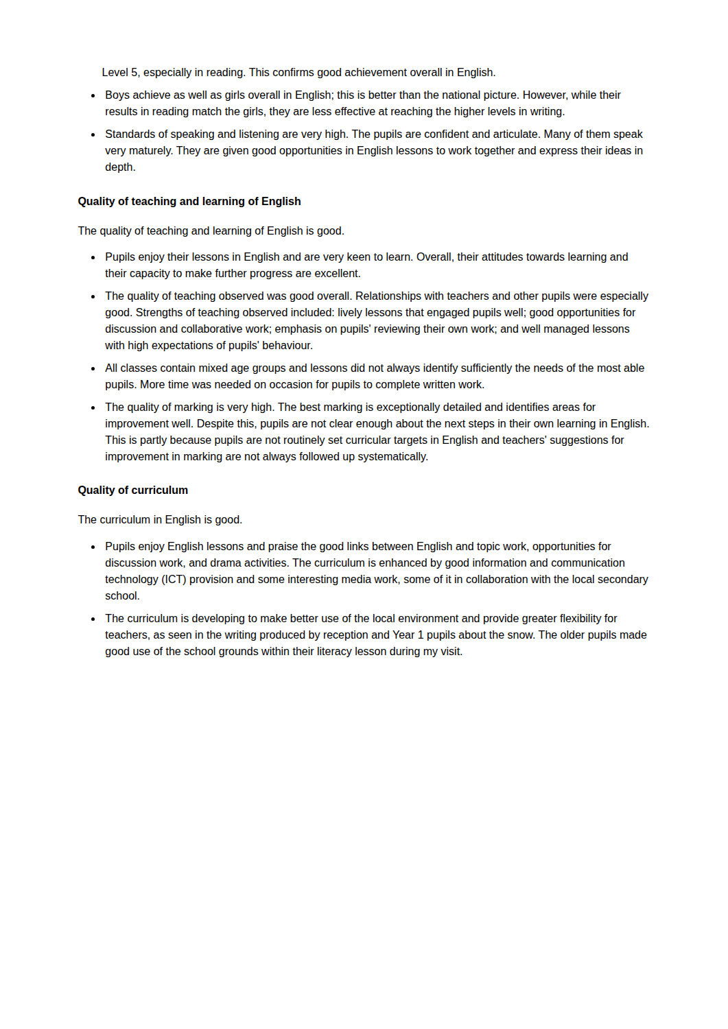Level 5, especially in reading. This confirms good achievement overall in English.
Boys achieve as well as girls overall in English; this is better than the national picture. However, while their results in reading match the girls, they are less effective at reaching the higher levels in writing.
Standards of speaking and listening are very high. The pupils are confident and articulate. Many of them speak very maturely. They are given good opportunities in English lessons to work together and express their ideas in depth.
Quality of teaching and learning of English
The quality of teaching and learning of English is good.
Pupils enjoy their lessons in English and are very keen to learn. Overall, their attitudes towards learning and their capacity to make further progress are excellent.
The quality of teaching observed was good overall. Relationships with teachers and other pupils were especially good. Strengths of teaching observed included: lively lessons that engaged pupils well; good opportunities for discussion and collaborative work; emphasis on pupils' reviewing their own work; and well managed lessons with high expectations of pupils' behaviour.
All classes contain mixed age groups and lessons did not always identify sufficiently the needs of the most able pupils. More time was needed on occasion for pupils to complete written work.
The quality of marking is very high. The best marking is exceptionally detailed and identifies areas for improvement well. Despite this, pupils are not clear enough about the next steps in their own learning in English. This is partly because pupils are not routinely set curricular targets in English and teachers' suggestions for improvement in marking are not always followed up systematically.
Quality of curriculum
The curriculum in English is good.
Pupils enjoy English lessons and praise the good links between English and topic work, opportunities for discussion work, and drama activities. The curriculum is enhanced by good information and communication technology (ICT) provision and some interesting media work, some of it in collaboration with the local secondary school.
The curriculum is developing to make better use of the local environment and provide greater flexibility for teachers, as seen in the writing produced by reception and Year 1 pupils about the snow. The older pupils made good use of the school grounds within their literacy lesson during my visit.